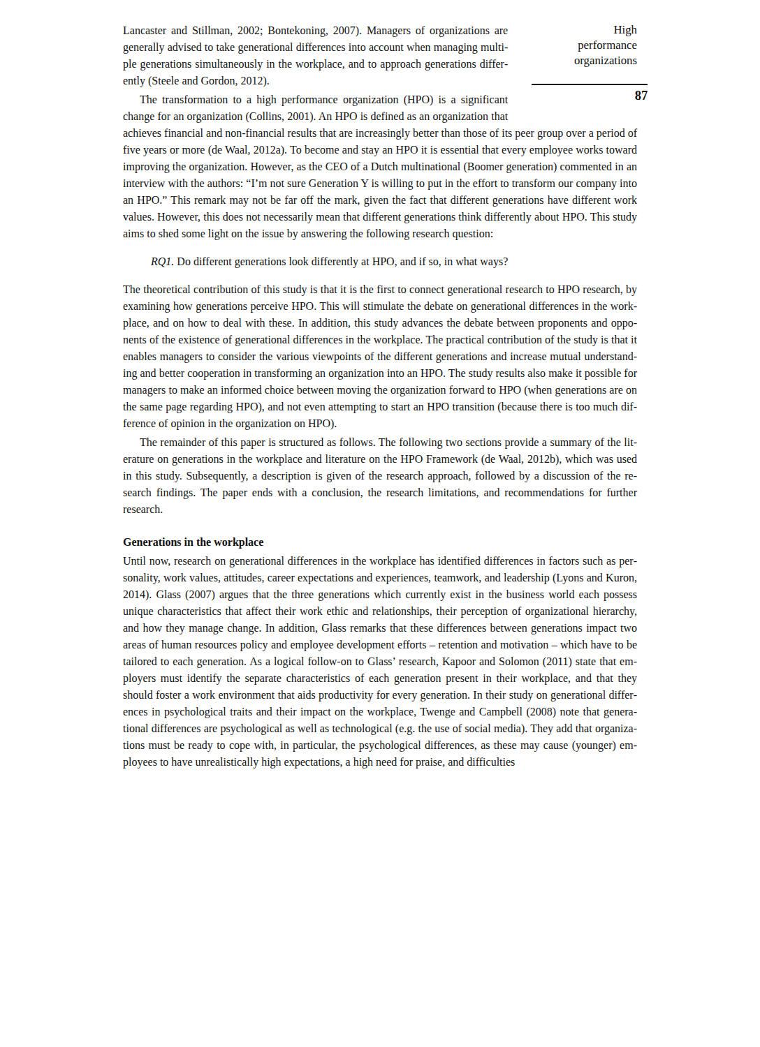High
performance
organizations
87
Lancaster and Stillman, 2002; Bontekoning, 2007). Managers of organizations are generally advised to take generational differences into account when managing multiple generations simultaneously in the workplace, and to approach generations differently (Steele and Gordon, 2012).
The transformation to a high performance organization (HPO) is a significant change for an organization (Collins, 2001). An HPO is defined as an organization that achieves financial and non-financial results that are increasingly better than those of its peer group over a period of five years or more (de Waal, 2012a). To become and stay an HPO it is essential that every employee works toward improving the organization. However, as the CEO of a Dutch multinational (Boomer generation) commented in an interview with the authors: “I’m not sure Generation Y is willing to put in the effort to transform our company into an HPO.” This remark may not be far off the mark, given the fact that different generations have different work values. However, this does not necessarily mean that different generations think differently about HPO. This study aims to shed some light on the issue by answering the following research question:
RQ1. Do different generations look differently at HPO, and if so, in what ways?
The theoretical contribution of this study is that it is the first to connect generational research to HPO research, by examining how generations perceive HPO. This will stimulate the debate on generational differences in the workplace, and on how to deal with these. In addition, this study advances the debate between proponents and opponents of the existence of generational differences in the workplace. The practical contribution of the study is that it enables managers to consider the various viewpoints of the different generations and increase mutual understanding and better cooperation in transforming an organization into an HPO. The study results also make it possible for managers to make an informed choice between moving the organization forward to HPO (when generations are on the same page regarding HPO), and not even attempting to start an HPO transition (because there is too much difference of opinion in the organization on HPO).
The remainder of this paper is structured as follows. The following two sections provide a summary of the literature on generations in the workplace and literature on the HPO Framework (de Waal, 2012b), which was used in this study. Subsequently, a description is given of the research approach, followed by a discussion of the research findings. The paper ends with a conclusion, the research limitations, and recommendations for further research.
Generations in the workplace
Until now, research on generational differences in the workplace has identified differences in factors such as personality, work values, attitudes, career expectations and experiences, teamwork, and leadership (Lyons and Kuron, 2014). Glass (2007) argues that the three generations which currently exist in the business world each possess unique characteristics that affect their work ethic and relationships, their perception of organizational hierarchy, and how they manage change. In addition, Glass remarks that these differences between generations impact two areas of human resources policy and employee development efforts – retention and motivation – which have to be tailored to each generation. As a logical follow-on to Glass’ research, Kapoor and Solomon (2011) state that employers must identify the separate characteristics of each generation present in their workplace, and that they should foster a work environment that aids productivity for every generation. In their study on generational differences in psychological traits and their impact on the workplace, Twenge and Campbell (2008) note that generational differences are psychological as well as technological (e.g. the use of social media). They add that organizations must be ready to cope with, in particular, the psychological differences, as these may cause (younger) employees to have unrealistically high expectations, a high need for praise, and difficulties